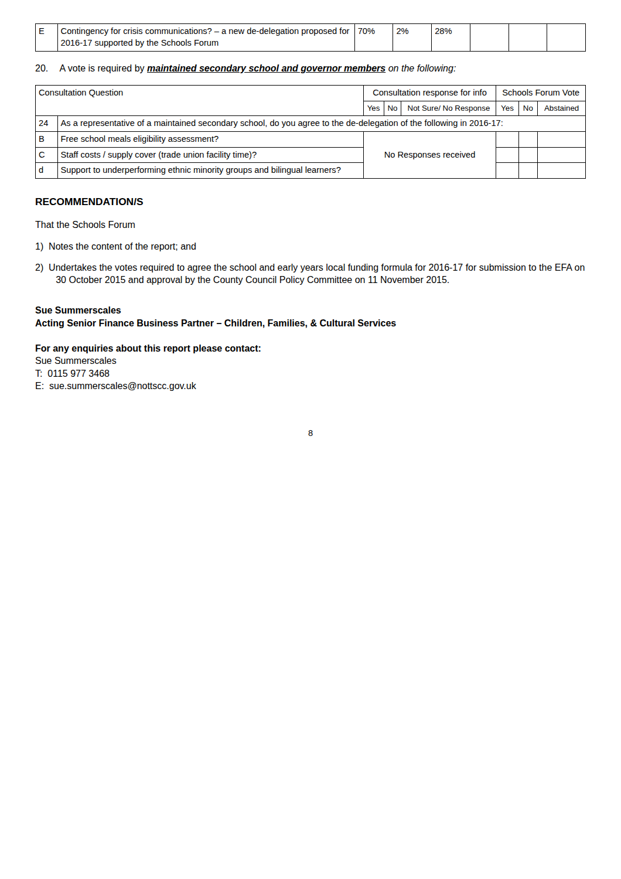| E | Contingency for crisis communications? – a new de-delegation proposed for 2016-17 supported by the Schools Forum | 70% | 2% | 28% | | | |
20. A vote is required by maintained secondary school and governor members on the following:
| Consultation Question | Consultation response for info | Schools Forum Vote |
| Yes | No | Not Sure/ No Response | Yes | No | Abstained |
| 24 | As a representative of a maintained secondary school, do you agree to the de-delegation of the following in 2016-17: |
| B | Free school meals eligibility assessment? | No Responses received | | | |
| C | Staff costs / supply cover (trade union facility time)? | | | |
| d | Support to underperforming ethnic minority groups and bilingual learners? | | | |
RECOMMENDATION/S
That the Schools Forum
1) Notes the content of the report; and
2) Undertakes the votes required to agree the school and early years local funding formula for 2016-17 for submission to the EFA on 30 October 2015 and approval by the County Council Policy Committee on 11 November 2015.
Sue Summerscales
Acting Senior Finance Business Partner – Children, Families, & Cultural Services
For any enquiries about this report please contact:
Sue Summerscales
T: 0115 977 3468
E: sue.summerscales@nottscc.gov.uk
8